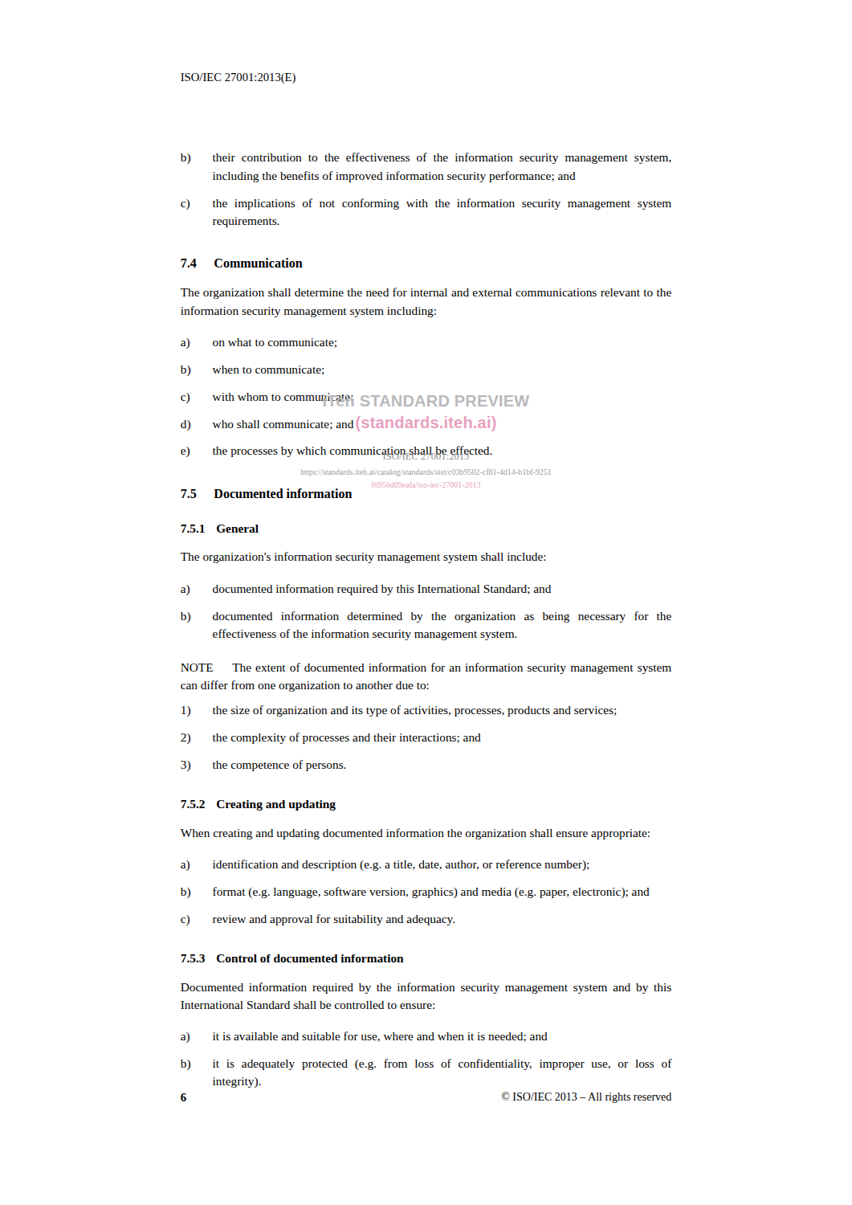ISO/IEC 27001:2013(E)
| b) | their contribution to the effectiveness of the information security management system, including the benefits of improved information security performance; and |
| c) | the implications of not conforming with the information security management system requirements. |
7.4 Communication
The organization shall determine the need for internal and external communications relevant to the information security management system including:
| a) | on what to communicate; |
| b) | when to communicate; |
| c) | with whom to communicate; |
| d) | who shall communicate; and |
| e) | the processes by which communication shall be effected. |
7.5 Documented information
7.5.1 General
The organization's information security management system shall include:
| a) | documented information required by this International Standard; and |
| b) | documented information determined by the organization as being necessary for the effectiveness of the information security management system. |
NOTEThe extent of documented information for an information security management system can differ from one organization to another due to:
| 1) | the size of organization and its type of activities, processes, products and services; |
| 2) | the complexity of processes and their interactions; and |
| 3) | the competence of persons. |
7.5.2 Creating and updating
When creating and updating documented information the organization shall ensure appropriate:
| a) | identification and description (e.g. a title, date, author, or reference number); |
| b) | format (e.g. language, software version, graphics) and media (e.g. paper, electronic); and |
| c) | review and approval for suitability and adequacy. |
7.5.3 Control of documented information
Documented information required by the information security management system and by this International Standard shall be controlled to ensure:
| a) | it is available and suitable for use, where and when it is needed; and |
| b) | it is adequately protected (e.g. from loss of confidentiality, improper use, or loss of integrity). |
iTeh STANDARD PREVIEW
(standards.iteh.ai)
ISO/IEC 27001:2013
https://standards.iteh.ai/catalog/standards/sist/c03b9502-cf81-4d14-b1bf-9251
f6956d09eafa/iso-iec-27001-2013
6 © ISO/IEC 2013 – All rights reserved